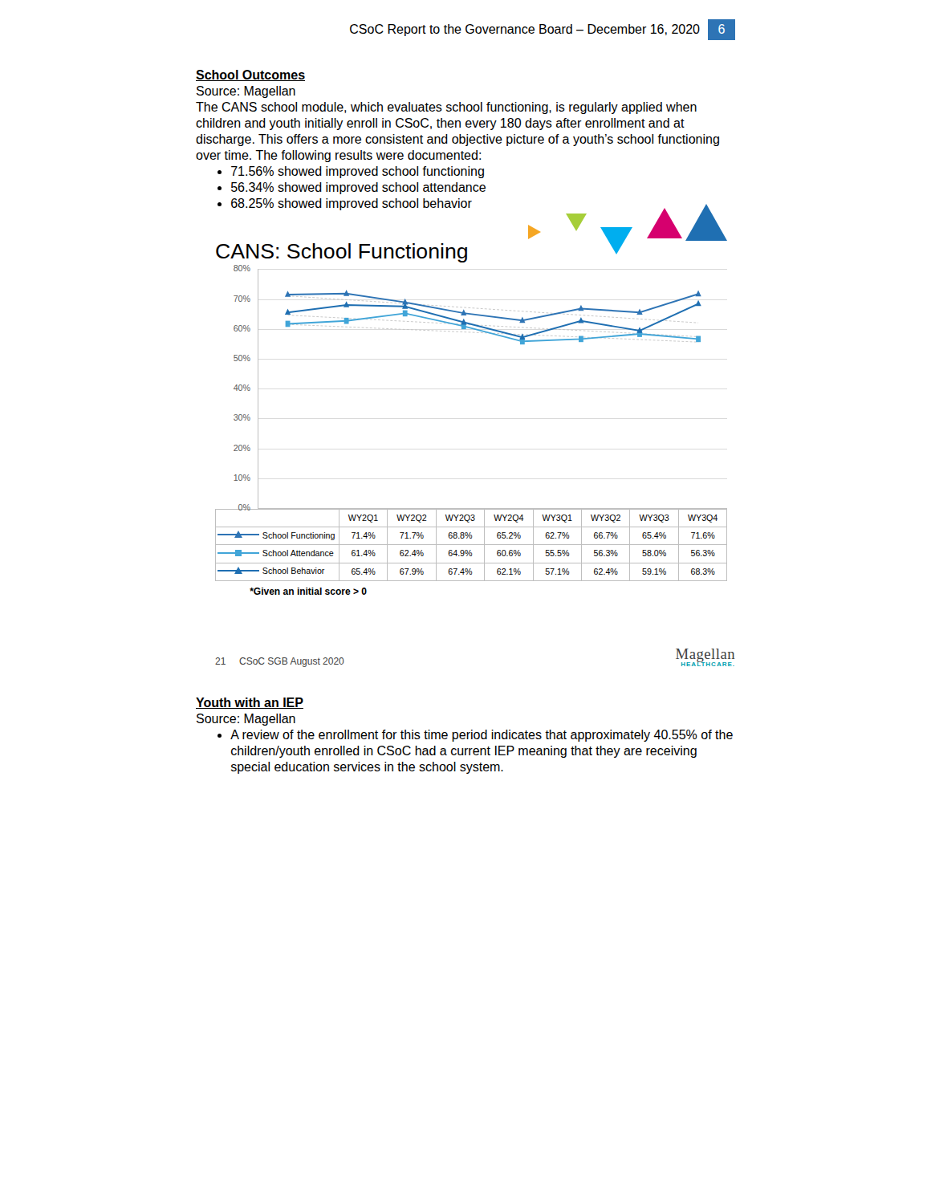CSoC Report to the Governance Board – December 16, 2020
6
School Outcomes
Source: Magellan
The CANS school module, which evaluates school functioning, is regularly applied when children and youth initially enroll in CSoC, then every 180 days after enrollment and at discharge. This offers a more consistent and objective picture of a youth’s school functioning over time. The following results were documented:
71.56% showed improved school functioning
56.34% showed improved school attendance
68.25% showed improved school behavior
CANS: School Functioning
80% 70% 60% 50% 40% 30% 20% 10% 0%
| | WY2Q1 | WY2Q2 | WY2Q3 | WY2Q4 | WY3Q1 | WY3Q2 | WY3Q3 | WY3Q4 |
| --- | --- | --- | --- | --- | --- | --- | --- | --- |
| School Functioning | 71.4% | 71.7% | 68.8% | 65.2% | 62.7% | 66.7% | 65.4% | 71.6% |
| School Attendance | 61.4% | 62.4% | 64.9% | 60.6% | 55.5% | 56.3% | 58.0% | 56.3% |
| School Behavior | 65.4% | 67.9% | 67.4% | 62.1% | 57.1% | 62.4% | 59.1% | 68.3% |
*Given an initial score > 0
21 CSoC SGB August 2020
Magellan
HEALTHCARE.
Youth with an IEP
Source: Magellan
A review of the enrollment for this time period indicates that approximately 40.55% of the children/youth enrolled in CSoC had a current IEP meaning that they are receiving special education services in the school system.